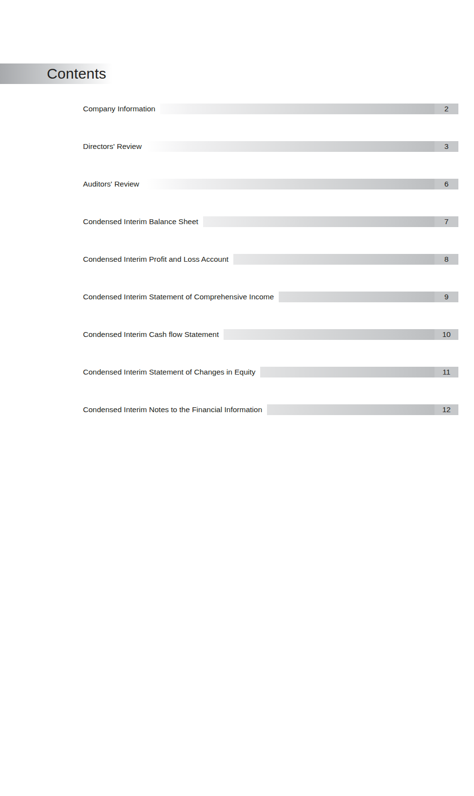Contents
Company Information 2
Directors' Review 3
Auditors' Review 6
Condensed Interim Balance Sheet 7
Condensed Interim Profit and Loss Account 8
Condensed Interim Statement of Comprehensive Income 9
Condensed Interim Cash flow Statement 10
Condensed Interim Statement of Changes in Equity 11
Condensed Interim Notes to the Financial Information 12